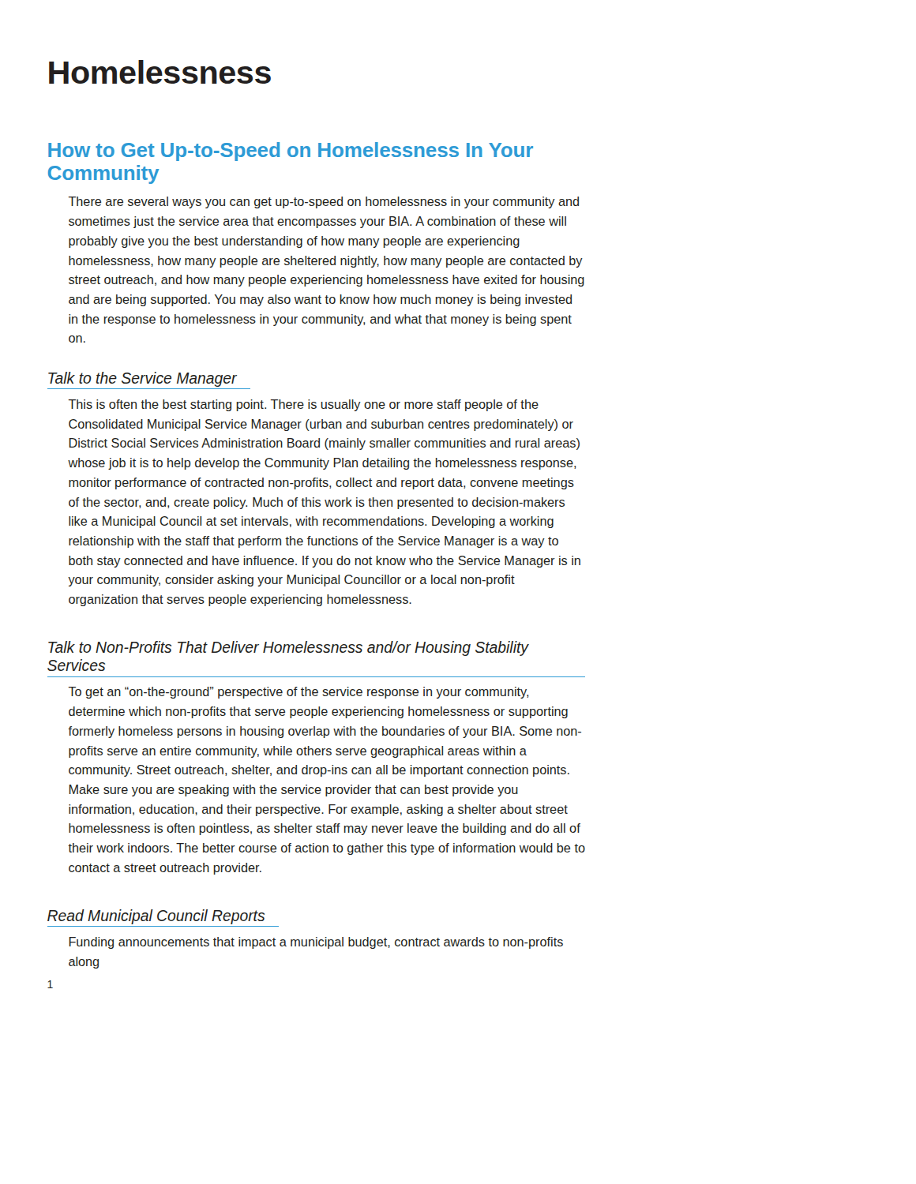Homelessness
How to Get Up-to-Speed on Homelessness In Your
Community
There are several ways you can get up-to-speed on homelessness in your community and sometimes just the service area that encompasses your BIA. A combination of these will probably give you the best understanding of how many people are experiencing homelessness, how many people are sheltered nightly, how many people are contacted by street outreach, and how many people experiencing homelessness have exited for housing and are being supported. You may also want to know how much money is being invested in the response to homelessness in your community, and what that money is being spent on.
Talk to the Service Manager
This is often the best starting point. There is usually one or more staff people of the Consolidated Municipal Service Manager (urban and suburban centres predominately) or District Social Services Administration Board (mainly smaller communities and rural areas) whose job it is to help develop the Community Plan detailing the homelessness response, monitor performance of contracted non-profits, collect and report data, convene meetings of the sector, and, create policy. Much of this work is then presented to decision-makers like a Municipal Council at set intervals, with recommendations. Developing a working relationship with the staff that perform the functions of the Service Manager is a way to both stay connected and have influence. If you do not know who the Service Manager is in your community, consider asking your Municipal Councillor or a local non-profit organization that serves people experiencing homelessness.
Talk to Non-Profits That Deliver Homelessness and/or Housing Stability Services
To get an “on-the-ground” perspective of the service response in your community, determine which non-profits that serve people experiencing homelessness or supporting formerly homeless persons in housing overlap with the boundaries of your BIA. Some non-profits serve an entire community, while others serve geographical areas within a community. Street outreach, shelter, and drop-ins can all be important connection points. Make sure you are speaking with the service provider that can best provide you information, education, and their perspective. For example, asking a shelter about street homelessness is often pointless, as shelter staff may never leave the building and do all of their work indoors. The better course of action to gather this type of information would be to contact a street outreach provider.
Read Municipal Council Reports
Funding announcements that impact a municipal budget, contract awards to non-profits along
1